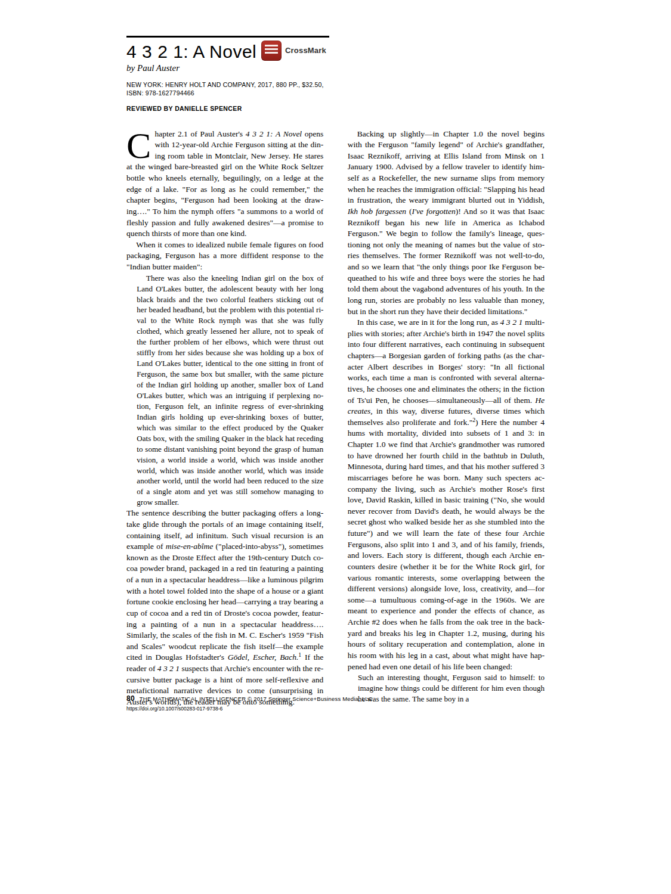CrossMark
4 3 2 1: A Novel
by Paul Auster
NEW YORK: HENRY HOLT AND COMPANY, 2017, 880 PP., $32.50, ISBN: 978-1627794466
REVIEWED BY DANIELLE SPENCER
Chapter 2.1 of Paul Auster's 4 3 2 1: A Novel opens with 12-year-old Archie Ferguson sitting at the dining room table in Montclair, New Jersey. He stares at the winged bare-breasted girl on the White Rock Seltzer bottle who kneels eternally, beguilingly, on a ledge at the edge of a lake. "For as long as he could remember," the chapter begins, "Ferguson had been looking at the drawing…." To him the nymph offers "a summons to a world of fleshly passion and fully awakened desires"—a promise to quench thirsts of more than one kind.
When it comes to idealized nubile female figures on food packaging, Ferguson has a more diffident response to the "Indian butter maiden":
There was also the kneeling Indian girl on the box of Land O'Lakes butter, the adolescent beauty with her long black braids and the two colorful feathers sticking out of her beaded headband, but the problem with this potential rival to the White Rock nymph was that she was fully clothed, which greatly lessened her allure, not to speak of the further problem of her elbows, which were thrust out stiffly from her sides because she was holding up a box of Land O'Lakes butter, identical to the one sitting in front of Ferguson, the same box but smaller, with the same picture of the Indian girl holding up another, smaller box of Land O'Lakes butter, which was an intriguing if perplexing notion, Ferguson felt, an infinite regress of ever-shrinking Indian girls holding up ever-shrinking boxes of butter, which was similar to the effect produced by the Quaker Oats box, with the smiling Quaker in the black hat receding to some distant vanishing point beyond the grasp of human vision, a world inside a world, which was inside another world, which was inside another world, which was inside another world, until the world had been reduced to the size of a single atom and yet was still somehow managing to grow smaller.
The sentence describing the butter packaging offers a long-take glide through the portals of an image containing itself, containing itself, ad infinitum. Such visual recursion is an example of mise-en-abîme ("placed-into-abyss"), sometimes known as the Droste Effect after the 19th-century Dutch cocoa powder brand, packaged in a red tin featuring a painting of a nun in a spectacular headdress—like a luminous pilgrim with a hotel towel folded into the shape of a house or a giant fortune cookie enclosing her head—carrying a tray bearing a cup of cocoa and a red tin of Droste's cocoa powder, featuring a painting of a nun in a spectacular headdress…. Similarly, the scales of the fish in M. C. Escher's 1959 "Fish and Scales" woodcut replicate the fish itself—the example cited in Douglas Hofstadter's Gödel, Escher, Bach.1 If the reader of 4 3 2 1 suspects that Archie's encounter with the recursive butter package is a hint of more self-reflexive and metafictional narrative devices to come (unsurprising in Auster's worlds), the reader may be onto something.
Backing up slightly—in Chapter 1.0 the novel begins with the Ferguson "family legend" of Archie's grandfather, Isaac Reznikoff, arriving at Ellis Island from Minsk on 1 January 1900. Advised by a fellow traveler to identify himself as a Rockefeller, the new surname slips from memory when he reaches the immigration official: "Slapping his head in frustration, the weary immigrant blurted out in Yiddish, Ikh hob fargessen (I've forgotten)! And so it was that Isaac Reznikoff began his new life in America as Ichabod Ferguson." We begin to follow the family's lineage, questioning not only the meaning of names but the value of stories themselves. The former Reznikoff was not well-to-do, and so we learn that "the only things poor Ike Ferguson bequeathed to his wife and three boys were the stories he had told them about the vagabond adventures of his youth. In the long run, stories are probably no less valuable than money, but in the short run they have their decided limitations."
In this case, we are in it for the long run, as 4 3 2 1 multiplies with stories; after Archie's birth in 1947 the novel splits into four different narratives, each continuing in subsequent chapters—a Borgesian garden of forking paths (as the character Albert describes in Borges' story: "In all fictional works, each time a man is confronted with several alternatives, he chooses one and eliminates the others; in the fiction of Ts'ui Pen, he chooses—simultaneously—all of them. He creates, in this way, diverse futures, diverse times which themselves also proliferate and fork."2) Here the number 4 hums with mortality, divided into subsets of 1 and 3: in Chapter 1.0 we find that Archie's grandmother was rumored to have drowned her fourth child in the bathtub in Duluth, Minnesota, during hard times, and that his mother suffered 3 miscarriages before he was born. Many such specters accompany the living, such as Archie's mother Rose's first love, David Raskin, killed in basic training ("No, she would never recover from David's death, he would always be the secret ghost who walked beside her as she stumbled into the future") and we will learn the fate of these four Archie Fergusons, also split into 1 and 3, and of his family, friends, and lovers. Each story is different, though each Archie encounters desire (whether it be for the White Rock girl, for various romantic interests, some overlapping between the different versions) alongside love, loss, creativity, and—for some—a tumultuous coming-of-age in the 1960s. We are meant to experience and ponder the effects of chance, as Archie #2 does when he falls from the oak tree in the backyard and breaks his leg in Chapter 1.2, musing, during his hours of solitary recuperation and contemplation, alone in his room with his leg in a cast, about what might have happened had even one detail of his life been changed:
Such an interesting thought, Ferguson said to himself: to imagine how things could be different for him even though he was the same. The same boy in a
80 THE MATHEMATICAL INTELLIGENCER © 2017 Springer Science+Business Media, LLC
https://doi.org/10.1007/s00283-017-9738-6